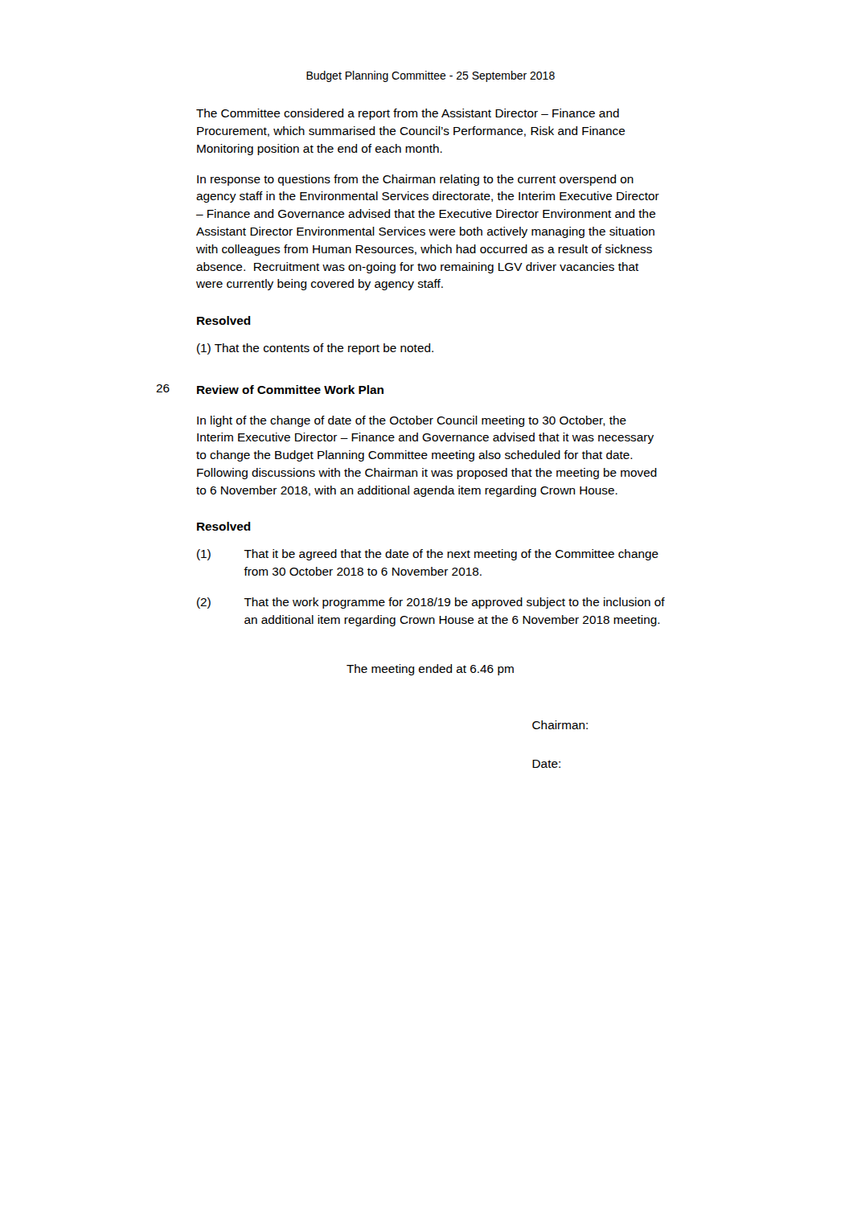Budget Planning Committee - 25 September 2018
The Committee considered a report from the Assistant Director – Finance and Procurement, which summarised the Council’s Performance, Risk and Finance Monitoring position at the end of each month.
In response to questions from the Chairman relating to the current overspend on agency staff in the Environmental Services directorate, the Interim Executive Director – Finance and Governance advised that the Executive Director Environment and the Assistant Director Environmental Services were both actively managing the situation with colleagues from Human Resources, which had occurred as a result of sickness absence. Recruitment was on-going for two remaining LGV driver vacancies that were currently being covered by agency staff.
Resolved
(1) That the contents of the report be noted.
26
Review of Committee Work Plan
In light of the change of date of the October Council meeting to 30 October, the Interim Executive Director – Finance and Governance advised that it was necessary to change the Budget Planning Committee meeting also scheduled for that date. Following discussions with the Chairman it was proposed that the meeting be moved to 6 November 2018, with an additional agenda item regarding Crown House.
Resolved
(1) That it be agreed that the date of the next meeting of the Committee change from 30 October 2018 to 6 November 2018.
(2) That the work programme for 2018/19 be approved subject to the inclusion of an additional item regarding Crown House at the 6 November 2018 meeting.
The meeting ended at 6.46 pm
Chairman:
Date: